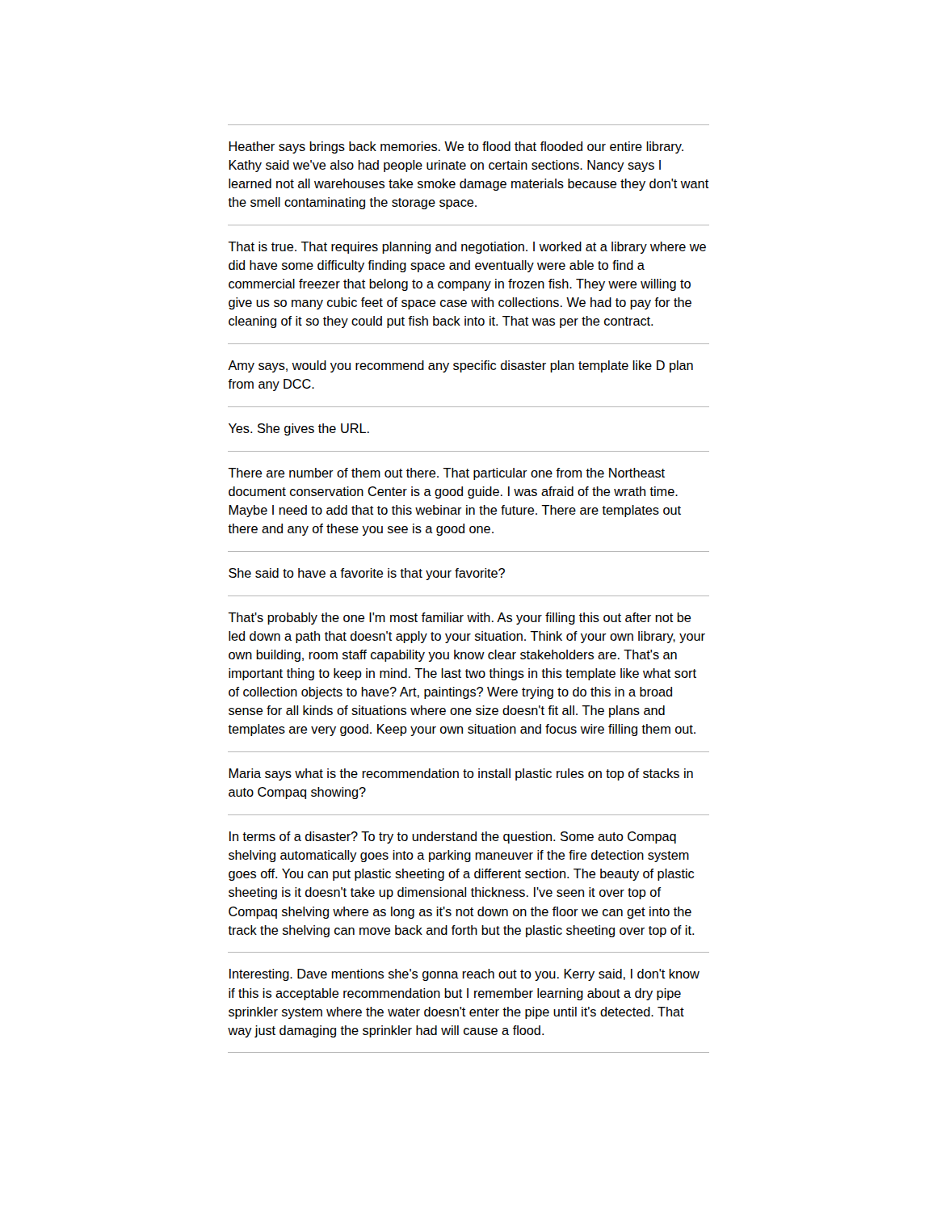| Heather says brings back memories. We to flood that flooded our entire library. Kathy said we've also had people urinate on certain sections. Nancy says I learned not all warehouses take smoke damage materials because they don't want the smell contaminating the storage space. |
| That is true. That requires planning and negotiation. I worked at a library where we did have some difficulty finding space and eventually were able to find a commercial freezer that belong to a company in frozen fish. They were willing to give us so many cubic feet of space case with collections. We had to pay for the cleaning of it so they could put fish back into it. That was per the contract. |
| Amy says, would you recommend any specific disaster plan template like D plan from any DCC. |
| Yes. She gives the URL. |
| There are number of them out there. That particular one from the Northeast document conservation Center is a good guide. I was afraid of the wrath time. Maybe I need to add that to this webinar in the future. There are templates out there and any of these you see is a good one. |
| She said to have a favorite is that your favorite? |
| That's probably the one I'm most familiar with. As your filling this out after not be led down a path that doesn't apply to your situation. Think of your own library, your own building, room staff capability you know clear stakeholders are. That's an important thing to keep in mind. The last two things in this template like what sort of collection objects to have? Art, paintings? Were trying to do this in a broad sense for all kinds of situations where one size doesn't fit all. The plans and templates are very good. Keep your own situation and focus wire filling them out. |
| Maria says what is the recommendation to install plastic rules on top of stacks in auto Compaq showing? |
| In terms of a disaster? To try to understand the question. Some auto Compaq shelving automatically goes into a parking maneuver if the fire detection system goes off. You can put plastic sheeting of a different section. The beauty of plastic sheeting is it doesn't take up dimensional thickness. I've seen it over top of Compaq shelving where as long as it's not down on the floor we can get into the track the shelving can move back and forth but the plastic sheeting over top of it. |
| Interesting. Dave mentions she's gonna reach out to you. Kerry said, I don't know if this is acceptable recommendation but I remember learning about a dry pipe sprinkler system where the water doesn't enter the pipe until it's detected. That way just damaging the sprinkler had will cause a flood. |